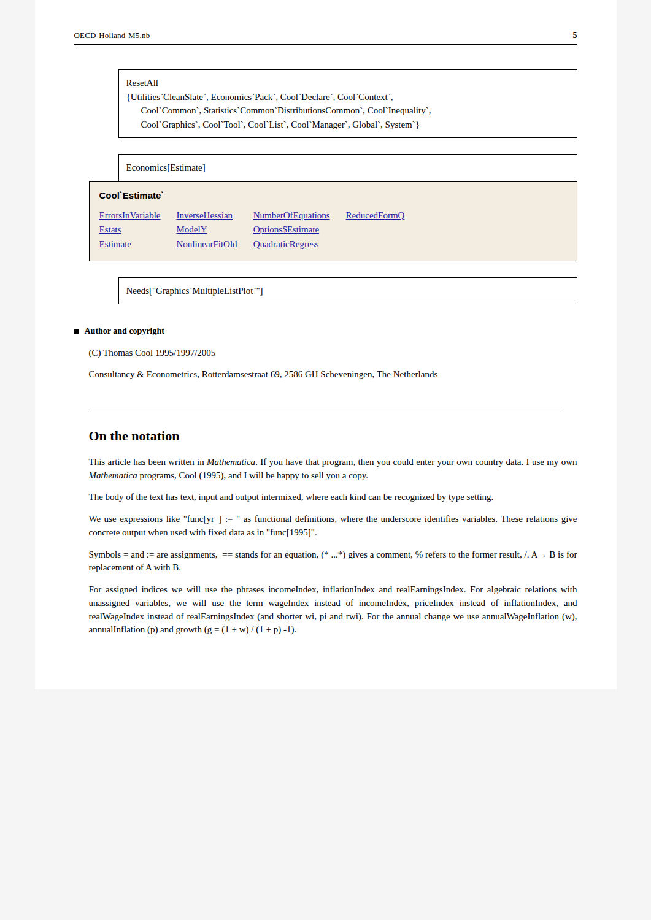OECD-Holland-M5.nb 5
ResetAll
{Utilities`CleanSlate`, Economics`Pack`, Cool`Declare`, Cool`Context`, Cool`Common`, Statistics`Common`DistributionsCommon`, Cool`Inequality`, Cool`Graphics`, Cool`Tool`, Cool`List`, Cool`Manager`, Global`, System`}
Economics[Estimate]
Cool`Estimate`
| ErrorsInVariable | InverseHessian | NumberOfEquations | ReducedFormQ |
| Estats | ModelY | Options$Estimate | |
| Estimate | NonlinearFitOld | QuadraticRegress | |
Needs["Graphics`MultipleListPlot`"]
Author and copyright
(C) Thomas Cool 1995/1997/2005
Consultancy & Econometrics, Rotterdamsestraat 69, 2586 GH Scheveningen, The Netherlands
On the notation
This article has been written in Mathematica. If you have that program, then you could enter your own country data. I use my own Mathematica programs, Cool (1995), and I will be happy to sell you a copy.
The body of the text has text, input and output intermixed, where each kind can be recognized by type setting.
We use expressions like "func[yr_] := " as functional definitions, where the underscore identifies variables. These relations give concrete output when used with fixed data as in "func[1995]".
Symbols = and := are assignments, == stands for an equation, (* ...*) gives a comment, % refers to the former result, /. A→ B is for replacement of A with B.
For assigned indices we will use the phrases incomeIndex, inflationIndex and realEarningsIndex. For algebraic relations with unassigned variables, we will use the term wageIndex instead of incomeIndex, priceIndex instead of inflationIndex, and realWageIndex instead of realEarningsIndex (and shorter wi, pi and rwi). For the annual change we use annualWageInflation (w), annualInflation (p) and growth (g = (1 + w) / (1 + p) -1).